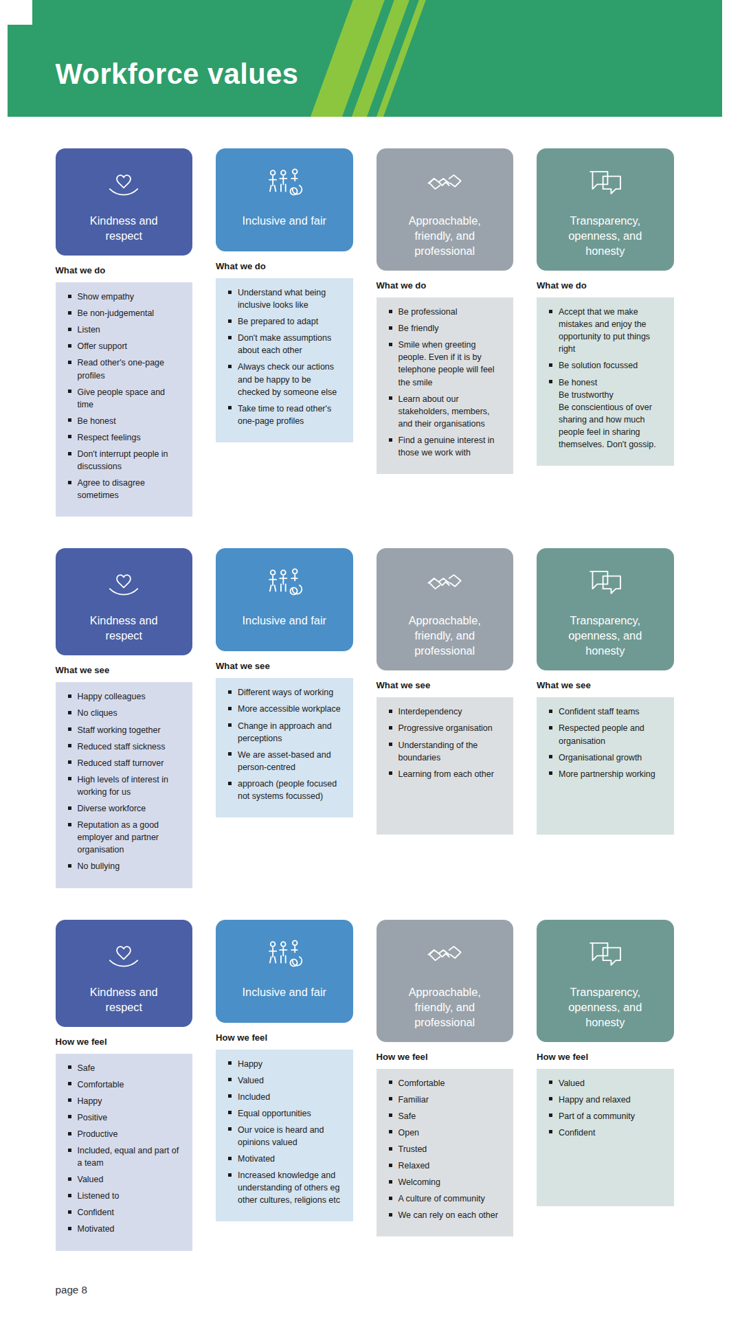Workforce values
Kindness and
respect
What we do
Show empathy
Be non-judgemental
Listen
Offer support
Read other's one-page profiles
Give people space and time
Be honest
Respect feelings
Don't interrupt people in discussions
Agree to disagree sometimes
Inclusive and fair
What we do
Understand what being inclusive looks like
Be prepared to adapt
Don't make assumptions about each other
Always check our actions and be happy to be checked by someone else
Take time to read other's one-page profiles
Approachable,
friendly, and
professional
What we do
Be professional
Be friendly
Smile when greeting people. Even if it is by telephone people will feel the smile
Learn about our stakeholders, members, and their organisations
Find a genuine interest in those we work with
Transparency,
openness, and
honesty
What we do
Accept that we make mistakes and enjoy the opportunity to put things right
Be solution focussed
Be honest
Be trustworthy
Be conscientious of over sharing and how much people feel in sharing themselves. Don't gossip.
Kindness and
respect
What we see
Happy colleagues
No cliques
Staff working together
Reduced staff sickness
Reduced staff turnover
High levels of interest in working for us
Diverse workforce
Reputation as a good employer and partner organisation
No bullying
Inclusive and fair
What we see
Different ways of working
More accessible workplace
Change in approach and perceptions
We are asset-based and person-centred
approach (people focused not systems focussed)
Approachable,
friendly, and
professional
What we see
Interdependency
Progressive organisation
Understanding of the boundaries
Learning from each other
Transparency,
openness, and
honesty
What we see
Confident staff teams
Respected people and organisation
Organisational growth
More partnership working
Kindness and
respect
How we feel
Safe
Comfortable
Happy
Positive
Productive
Included, equal and part of a team
Valued
Listened to
Confident
Motivated
Inclusive and fair
How we feel
Happy
Valued
Included
Equal opportunities
Our voice is heard and opinions valued
Motivated
Increased knowledge and understanding of others eg other cultures, religions etc
Approachable,
friendly, and
professional
How we feel
Comfortable
Familiar
Safe
Open
Trusted
Relaxed
Welcoming
A culture of community
We can rely on each other
Transparency,
openness, and
honesty
How we feel
Valued
Happy and relaxed
Part of a community
Confident
page 8